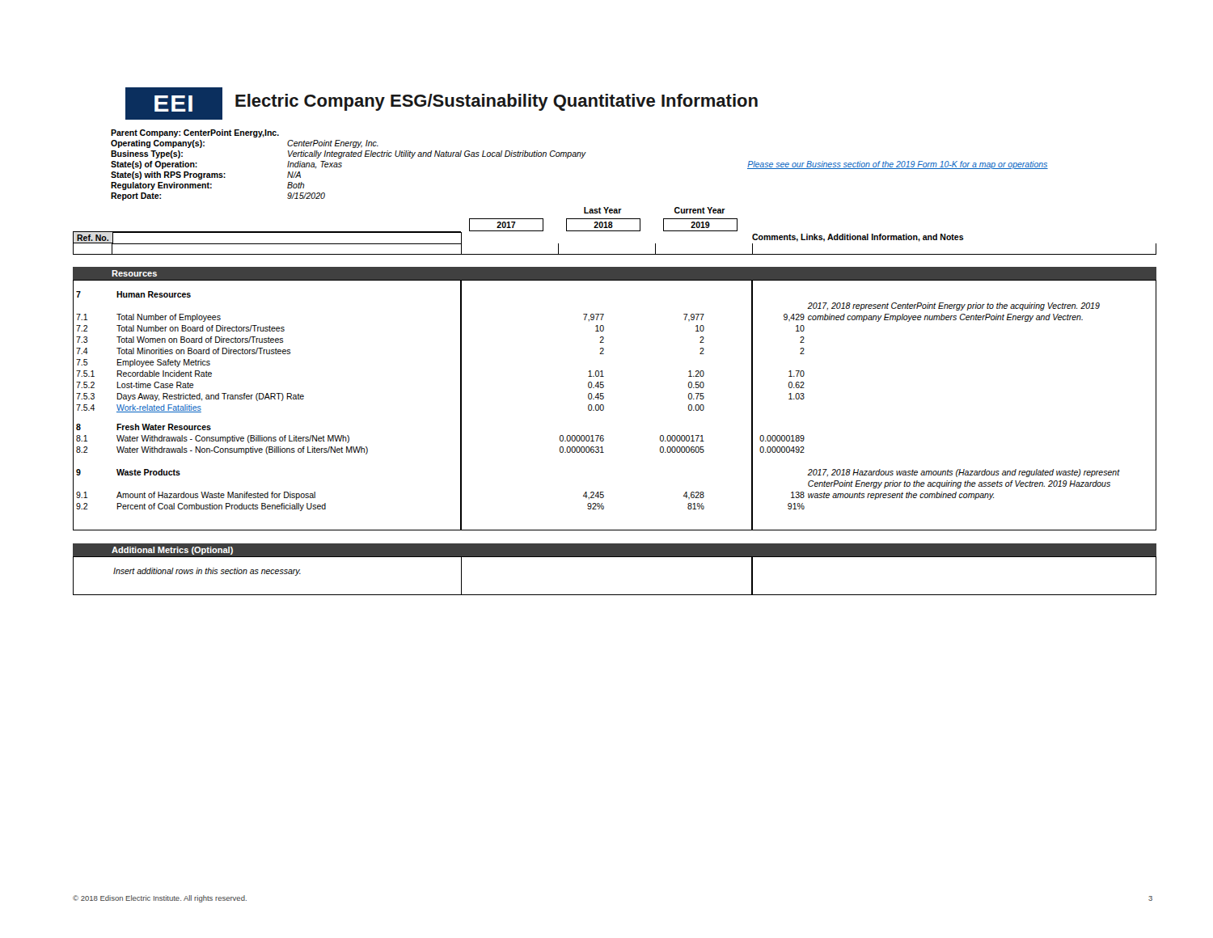EEI
Electric Company ESG/Sustainability Quantitative Information
| Parent Company: CenterPoint Energy,Inc. | |
| Operating Company(s): | CenterPoint Energy, Inc. |
| Business Type(s): | Vertically Integrated Electric Utility and Natural Gas Local Distribution Company |
| State(s) of Operation: | Indiana, Texas | Please see our Business section of the 2019 Form 10-K for a map or operations |
| State(s) with RPS Programs: | N/A |
| Regulatory Environment: | Both |
| Report Date: | 9/15/2020 |
2017
Last Year
2018
Current Year
2019
Ref. No.
Comments, Links, Additional Information, and Notes
Resources
| 7 | Human Resources | | | | |
| | | | | | 2017, 2018 represent CenterPoint Energy prior to the acquiring Vectren. 2019 |
| 7.1 | Total Number of Employees | 7,977 | 7,977 | 9,429 | combined company Employee numbers CenterPoint Energy and Vectren. |
| 7.2 | Total Number on Board of Directors/Trustees | 10 | 10 | 10 | |
| 7.3 | Total Women on Board of Directors/Trustees | 2 | 2 | 2 | |
| 7.4 | Total Minorities on Board of Directors/Trustees | 2 | 2 | 2 | |
| 7.5 | Employee Safety Metrics | | | | |
| 7.5.1 | Recordable Incident Rate | 1.01 | 1.20 | 1.70 | |
| 7.5.2 | Lost-time Case Rate | 0.45 | 0.50 | 0.62 | |
| 7.5.3 | Days Away, Restricted, and Transfer (DART) Rate | 0.45 | 0.75 | 1.03 | |
| 7.5.4 | Work-related Fatalities | 0.00 | 0.00 | | |
| 8 | Fresh Water Resources | | | | |
| 8.1 | Water Withdrawals - Consumptive (Billions of Liters/Net MWh) | 0.00000176 | 0.00000171 | 0.00000189 | |
| 8.2 | Water Withdrawals - Non-Consumptive (Billions of Liters/Net MWh) | 0.00000631 | 0.00000605 | 0.00000492 | |
| 9 | Waste Products | | | | 2017, 2018 Hazardous waste amounts (Hazardous and regulated waste) represent |
| | | | | | CenterPoint Energy prior to the acquiring the assets of Vectren. 2019 Hazardous |
| 9.1 | Amount of Hazardous Waste Manifested for Disposal | 4,245 | 4,628 | 138 | waste amounts represent the combined company. |
| 9.2 | Percent of Coal Combustion Products Beneficially Used | 92% | 81% | 91% | |
Additional Metrics (Optional)
Insert additional rows in this section as necessary.
© 2018 Edison Electric Institute. All rights reserved.
3